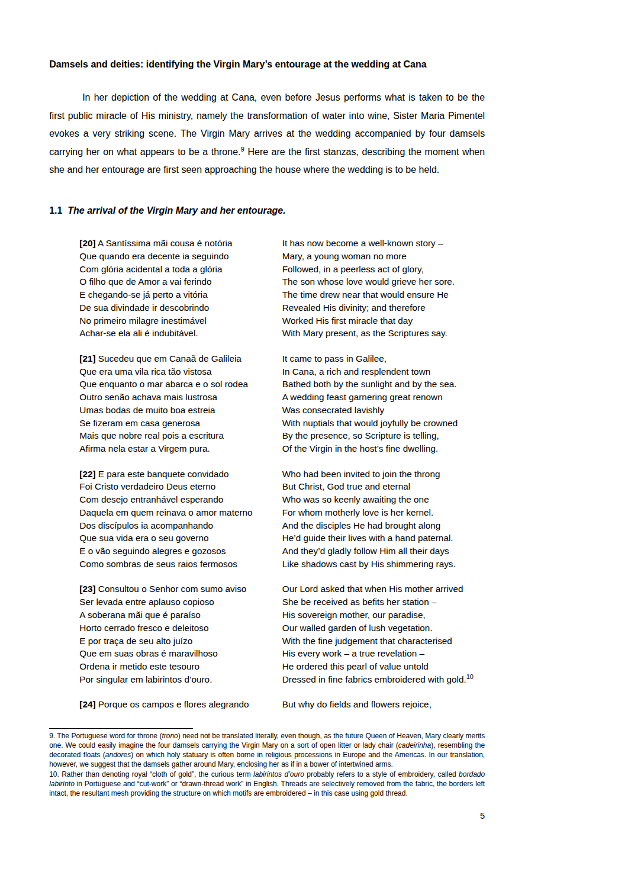Damsels and deities: identifying the Virgin Mary’s entourage at the wedding at Cana
In her depiction of the wedding at Cana, even before Jesus performs what is taken to be the first public miracle of His ministry, namely the transformation of water into wine, Sister Maria Pimentel evokes a very striking scene. The Virgin Mary arrives at the wedding accompanied by four damsels carrying her on what appears to be a throne.9 Here are the first stanzas, describing the moment when she and her entourage are first seen approaching the house where the wedding is to be held.
1.1 The arrival of the Virgin Mary and her entourage.
| [20] A Santíssima mãi cousa é notória Que quando era decente ia seguindo Com glória acidental a toda a glória O filho que de Amor a vai ferindo E chegando-se já perto a vitória De sua divindade ir descobrindo No primeiro milagre inestimável Achar-se ela ali é indubitável. | It has now become a well-known story – Mary, a young woman no more Followed, in a peerless act of glory, The son whose love would grieve her sore. The time drew near that would ensure He Revealed His divinity; and therefore Worked His first miracle that day With Mary present, as the Scriptures say. |
| [21] Sucedeu que em Canaã de Galileia Que era uma vila rica tão vistosa Que enquanto o mar abarca e o sol rodea Outro senão achava mais lustrosa Umas bodas de muito boa estreia Se fizeram em casa generosa Mais que nobre real pois a escritura Afirma nela estar a Virgem pura. | It came to pass in Galilee, In Cana, a rich and resplendent town Bathed both by the sunlight and by the sea. A wedding feast garnering great renown Was consecrated lavishly With nuptials that would joyfully be crowned By the presence, so Scripture is telling, Of the Virgin in the host’s fine dwelling. |
| [22] E para este banquete convidado Foi Cristo verdadeiro Deus eterno Com desejo entranhável esperando Daquela em quem reinava o amor materno Dos discípulos ia acompanhando Que sua vida era o seu governo E o vão seguindo alegres e gozosos Como sombras de seus raios fermosos | Who had been invited to join the throng But Christ, God true and eternal Who was so keenly awaiting the one For whom motherly love is her kernel. And the disciples He had brought along He’d guide their lives with a hand paternal. And they’d gladly follow Him all their days Like shadows cast by His shimmering rays. |
| [23] Consultou o Senhor com sumo aviso Ser levada entre aplauso copioso A soberana mãi que é paraíso Horto cerrado fresco e deleitoso E por traça de seu alto juízo Que em suas obras é maravilhoso Ordena ir metido este tesouro Por singular em labirintos d’ouro. | Our Lord asked that when His mother arrived She be received as befits her station – His sovereign mother, our paradise, Our walled garden of lush vegetation. With the fine judgement that characterised His every work – a true revelation – He ordered this pearl of value untold Dressed in fine fabrics embroidered with gold. 10 |
| [24] Porque os campos e flores alegrando | But why do fields and flowers rejoice, |
9. The Portuguese word for throne (trono) need not be translated literally, even though, as the future Queen of Heaven, Mary clearly merits one. We could easily imagine the four damsels carrying the Virgin Mary on a sort of open litter or lady chair (cadeirinha), resembling the decorated floats (andores) on which holy statuary is often borne in religious processions in Europe and the Americas. In our translation, however, we suggest that the damsels gather around Mary, enclosing her as if in a bower of intertwined arms.
10. Rather than denoting royal “cloth of gold”, the curious term labirintos d’ouro probably refers to a style of embroidery, called bordado labirínto in Portuguese and “cut-work” or “drawn-thread work” in English. Threads are selectively removed from the fabric, the borders left intact, the resultant mesh providing the structure on which motifs are embroidered – in this case using gold thread.
5